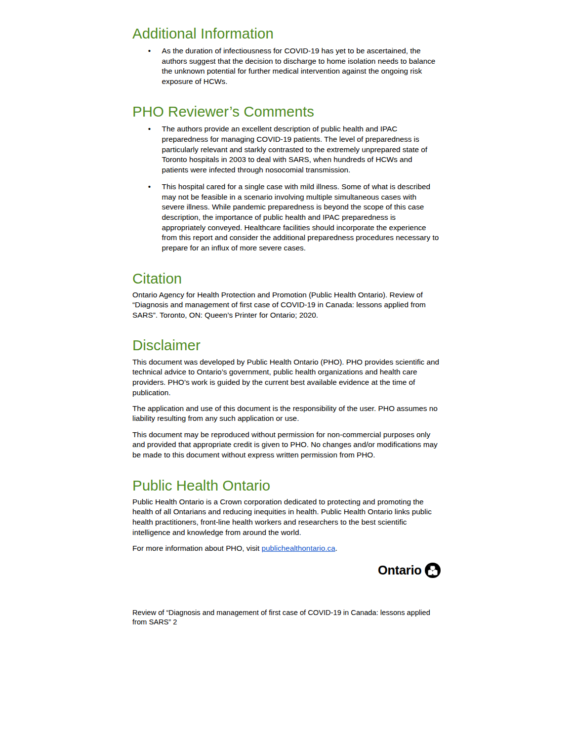Additional Information
As the duration of infectiousness for COVID-19 has yet to be ascertained, the authors suggest that the decision to discharge to home isolation needs to balance the unknown potential for further medical intervention against the ongoing risk exposure of HCWs.
PHO Reviewer’s Comments
The authors provide an excellent description of public health and IPAC preparedness for managing COVID-19 patients. The level of preparedness is particularly relevant and starkly contrasted to the extremely unprepared state of Toronto hospitals in 2003 to deal with SARS, when hundreds of HCWs and patients were infected through nosocomial transmission.
This hospital cared for a single case with mild illness. Some of what is described may not be feasible in a scenario involving multiple simultaneous cases with severe illness. While pandemic preparedness is beyond the scope of this case description, the importance of public health and IPAC preparedness is appropriately conveyed. Healthcare facilities should incorporate the experience from this report and consider the additional preparedness procedures necessary to prepare for an influx of more severe cases.
Citation
Ontario Agency for Health Protection and Promotion (Public Health Ontario). Review of “Diagnosis and management of first case of COVID-19 in Canada: lessons applied from SARS”. Toronto, ON: Queen’s Printer for Ontario; 2020.
Disclaimer
This document was developed by Public Health Ontario (PHO). PHO provides scientific and technical advice to Ontario’s government, public health organizations and health care providers. PHO’s work is guided by the current best available evidence at the time of publication.
The application and use of this document is the responsibility of the user. PHO assumes no liability resulting from any such application or use.
This document may be reproduced without permission for non-commercial purposes only and provided that appropriate credit is given to PHO. No changes and/or modifications may be made to this document without express written permission from PHO.
Public Health Ontario
Public Health Ontario is a Crown corporation dedicated to protecting and promoting the health of all Ontarians and reducing inequities in health. Public Health Ontario links public health practitioners, front-line health workers and researchers to the best scientific intelligence and knowledge from around the world.
For more information about PHO, visit publichealthontario.ca.
Ontario
Review of “Diagnosis and management of first case of COVID-19 in Canada: lessons applied from SARS” 2